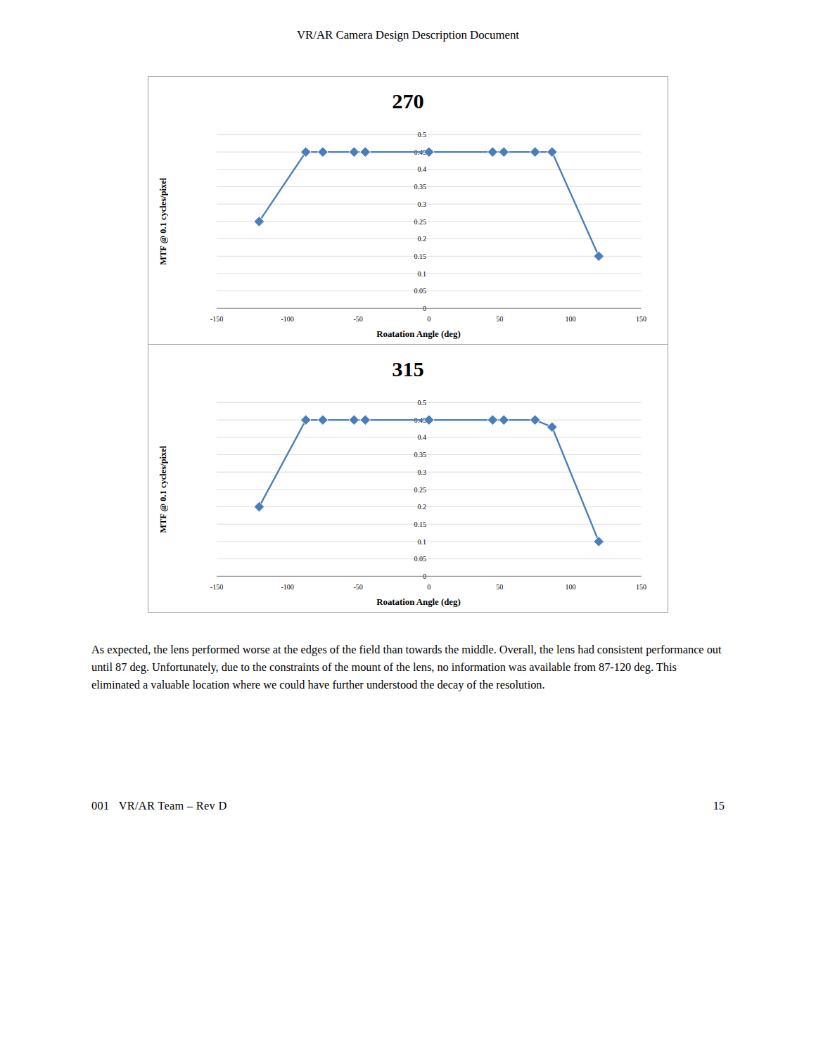VR/AR Camera Design Description Document
270
MTF @ 0.1 cycles/pixel
0.5 0.45 0.4 0.35 0.3 0.25 0.2 0.15 0.1 0.05 0 -150 -100 -50 0 50 100 150
Roatation Angle (deg)
315
MTF @ 0.1 cycles/pixel
0.5 0.45 0.4 0.35 0.3 0.25 0.2 0.15 0.1 0.05 0 -150 -100 -50 0 50 100 150
Roatation Angle (deg)
As expected, the lens performed worse at the edges of the field than towards the middle. Overall, the lens had consistent performance out until 87 deg. Unfortunately, due to the constraints of the mount of the lens, no information was available from 87-120 deg. This eliminated a valuable location where we could have further understood the decay of the resolution.
001 VR/AR Team – Rev D 15